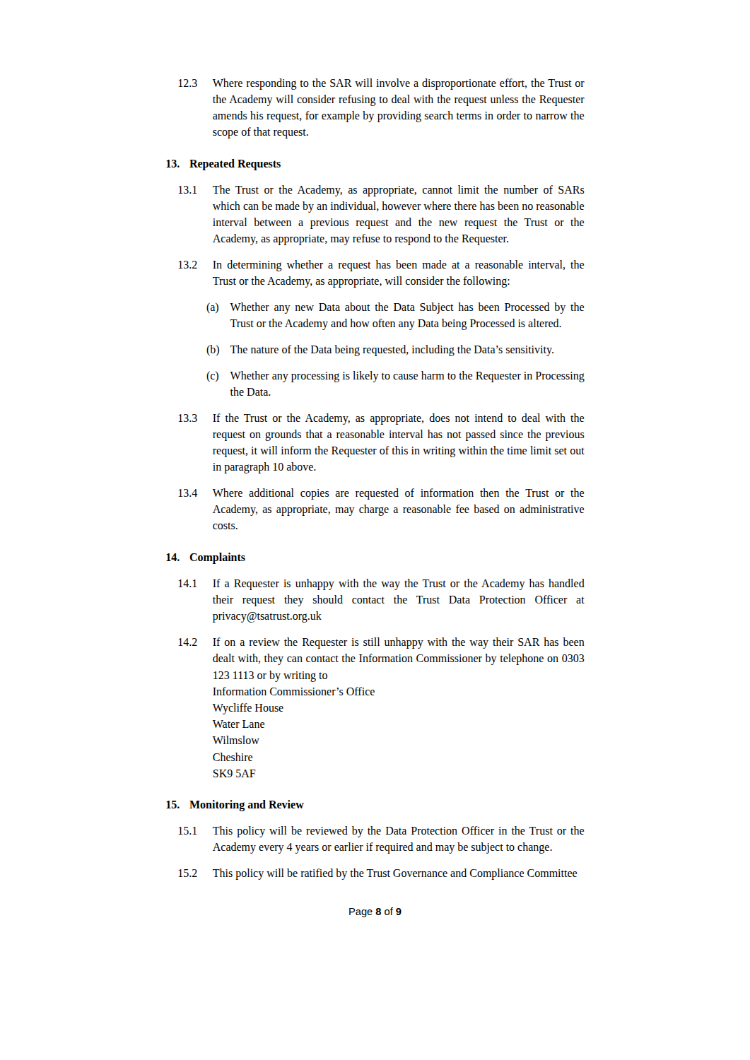12.3 Where responding to the SAR will involve a disproportionate effort, the Trust or the Academy will consider refusing to deal with the request unless the Requester amends his request, for example by providing search terms in order to narrow the scope of that request.
13. Repeated Requests
13.1 The Trust or the Academy, as appropriate, cannot limit the number of SARs which can be made by an individual, however where there has been no reasonable interval between a previous request and the new request the Trust or the Academy, as appropriate, may refuse to respond to the Requester.
13.2 In determining whether a request has been made at a reasonable interval, the Trust or the Academy, as appropriate, will consider the following:
(a) Whether any new Data about the Data Subject has been Processed by the Trust or the Academy and how often any Data being Processed is altered.
(b) The nature of the Data being requested, including the Data’s sensitivity.
(c) Whether any processing is likely to cause harm to the Requester in Processing the Data.
13.3 If the Trust or the Academy, as appropriate, does not intend to deal with the request on grounds that a reasonable interval has not passed since the previous request, it will inform the Requester of this in writing within the time limit set out in paragraph 10 above.
13.4 Where additional copies are requested of information then the Trust or the Academy, as appropriate, may charge a reasonable fee based on administrative costs.
14. Complaints
14.1 If a Requester is unhappy with the way the Trust or the Academy has handled their request they should contact the Trust Data Protection Officer at privacy@tsatrust.org.uk
14.2 If on a review the Requester is still unhappy with the way their SAR has been dealt with, they can contact the Information Commissioner by telephone on 0303 123 1113 or by writing to Information Commissioner’s Office Wycliffe House Water Lane Wilmslow Cheshire SK9 5AF
15. Monitoring and Review
15.1 This policy will be reviewed by the Data Protection Officer in the Trust or the Academy every 4 years or earlier if required and may be subject to change.
15.2 This policy will be ratified by the Trust Governance and Compliance Committee
Page 8 of 9